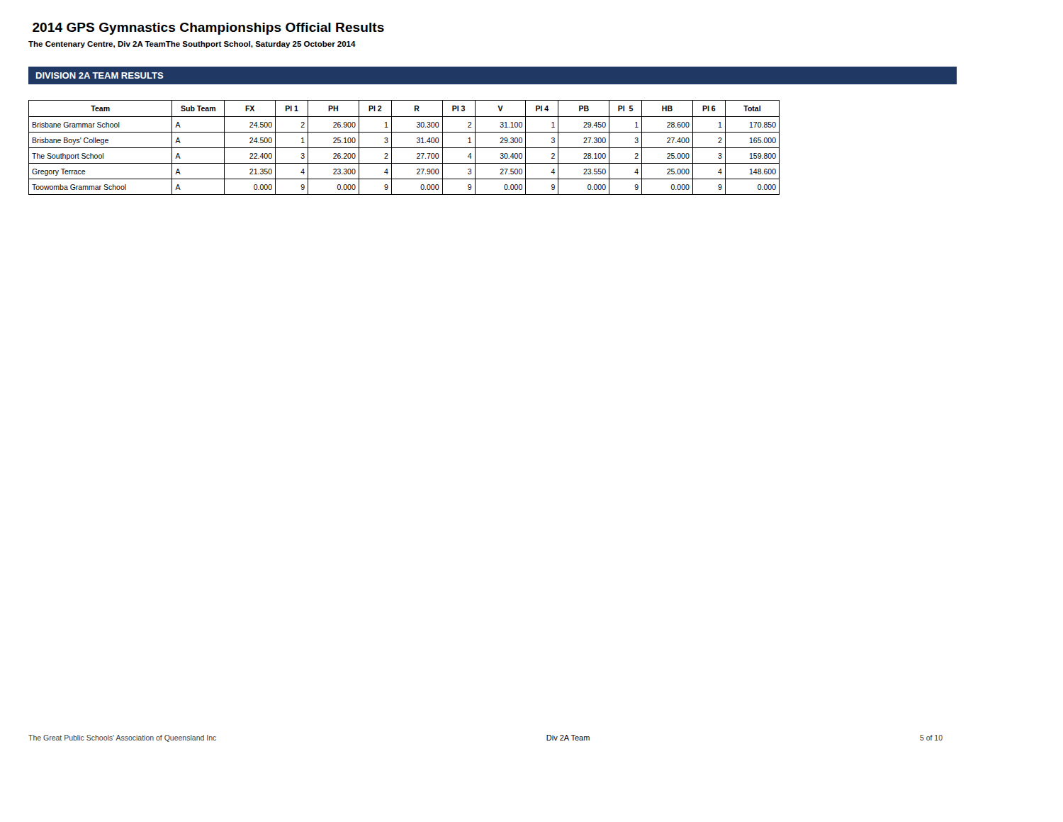2014 GPS Gymnastics Championships Official Results
The Centenary Centre, Div 2A TeamThe Southport School, Saturday 25 October 2014
DIVISION 2A TEAM RESULTS
| Team | Sub Team | FX | Pl 1 | PH | Pl 2 | R | Pl 3 | V | Pl 4 | PB | Pl 5 | HB | Pl 6 | Total |
| --- | --- | --- | --- | --- | --- | --- | --- | --- | --- | --- | --- | --- | --- | --- |
| Brisbane Grammar School | A | 24.500 | 2 | 26.900 | 1 | 30.300 | 2 | 31.100 | 1 | 29.450 | 1 | 28.600 | 1 | 170.850 |
| Brisbane Boys' College | A | 24.500 | 1 | 25.100 | 3 | 31.400 | 1 | 29.300 | 3 | 27.300 | 3 | 27.400 | 2 | 165.000 |
| The Southport School | A | 22.400 | 3 | 26.200 | 2 | 27.700 | 4 | 30.400 | 2 | 28.100 | 2 | 25.000 | 3 | 159.800 |
| Gregory Terrace | A | 21.350 | 4 | 23.300 | 4 | 27.900 | 3 | 27.500 | 4 | 23.550 | 4 | 25.000 | 4 | 148.600 |
| Toowomba Grammar School | A | 0.000 | 9 | 0.000 | 9 | 0.000 | 9 | 0.000 | 9 | 0.000 | 9 | 0.000 | 9 | 0.000 |
The Great Public Schools' Association of Queensland Inc
Div 2A Team
5 of 10